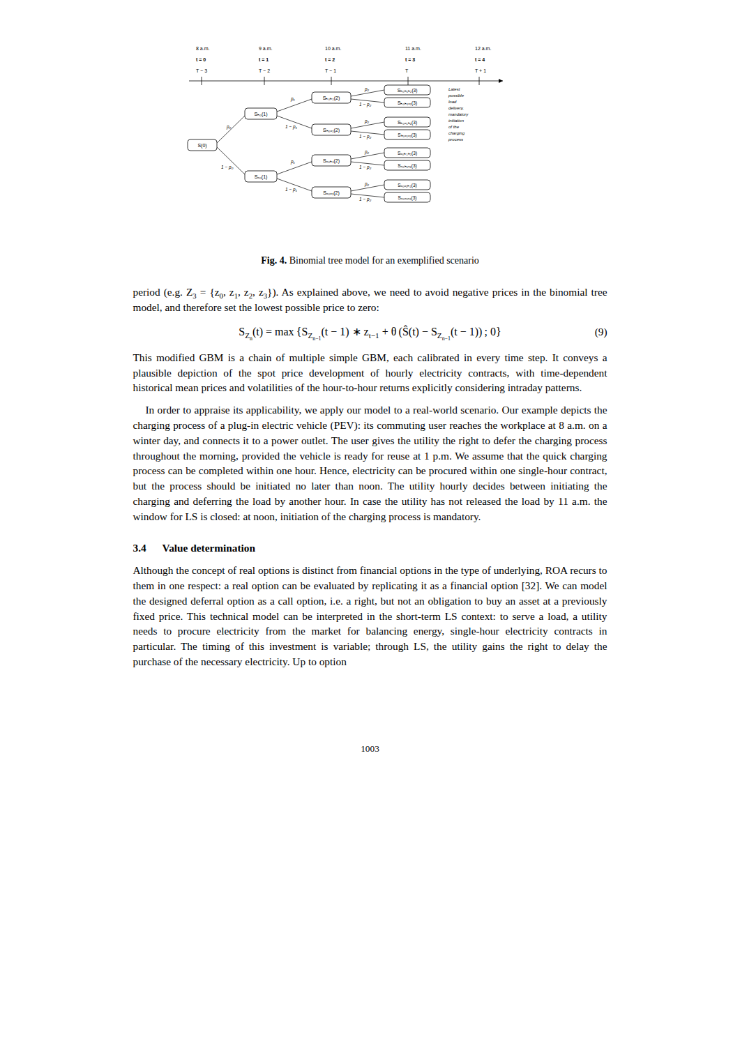8 a.m. 9 a.m. 10 a.m. 11 a.m. 12 a.m. t = 0 t = 1 t = 2 t = 3 t = 4 T − 3 T − 2 T − 1 T T + 1 S(0) Sₕ₀(1) Sₔ₀(1) Sₕ₀ₕ₁(2) Sₕ₀ₔ₁(2) Sₔ₀ₕ₁(2) Sₔ₀ₔ₁(2) Sₕ₀ₕ₁ₕ₂(3) Sₕ₀ₕ₁ₔ₂(3) Sₕ₀ₔ₁ₕ₂(3) Sₕ₀ₔ₁ₔ₂(3) Sₔ₀ₕ₁ₕ₂(3) Sₔ₀ₕ₁ₔ₂(3) Sₔ₀ₔ₁ₕ₂(3) Sₔ₀ₔ₁ₔ₂(3) p₀ 1 − p₀ p₁ 1 − p₁ p₁ 1 − p₁ p₂ 1 − p₂ p₂ 1 − p₂ p₂ 1 − p₂ p₂ 1 − p₂ Latest possible load delivery, mandatory initiation of the charging process
Fig. 4. Binomial tree model for an exemplified scenario
period (e.g. Z3 = {z0, z1, z2, z3}). As explained above, we need to avoid negative prices in the binomial tree model, and therefore set the lowest possible price to zero:
SZn(t) = max {SZn−1(t − 1) ∗ zt−1 + θ (Ŝ(t) − SZn−1(t − 1)) ; 0}
(9)
This modified GBM is a chain of multiple simple GBM, each calibrated in every time step. It conveys a plausible depiction of the spot price development of hourly electricity contracts, with time-dependent historical mean prices and volatilities of the hour-to-hour returns explicitly considering intraday patterns.
In order to appraise its applicability, we apply our model to a real-world scenario. Our example depicts the charging process of a plug-in electric vehicle (PEV): its commuting user reaches the workplace at 8 a.m. on a winter day, and connects it to a power outlet. The user gives the utility the right to defer the charging process throughout the morning, provided the vehicle is ready for reuse at 1 p.m. We assume that the quick charging process can be completed within one hour. Hence, electricity can be procured within one single-hour contract, but the process should be initiated no later than noon. The utility hourly decides between initiating the charging and deferring the load by another hour. In case the utility has not released the load by 11 a.m. the window for LS is closed: at noon, initiation of the charging process is mandatory.
3.4 Value determination
Although the concept of real options is distinct from financial options in the type of underlying, ROA recurs to them in one respect: a real option can be evaluated by replicating it as a financial option [32]. We can model the designed deferral option as a call option, i.e. a right, but not an obligation to buy an asset at a previously fixed price. This technical model can be interpreted in the short-term LS context: to serve a load, a utility needs to procure electricity from the market for balancing energy, single-hour electricity contracts in particular. The timing of this investment is variable; through LS, the utility gains the right to delay the purchase of the necessary electricity. Up to option
1003